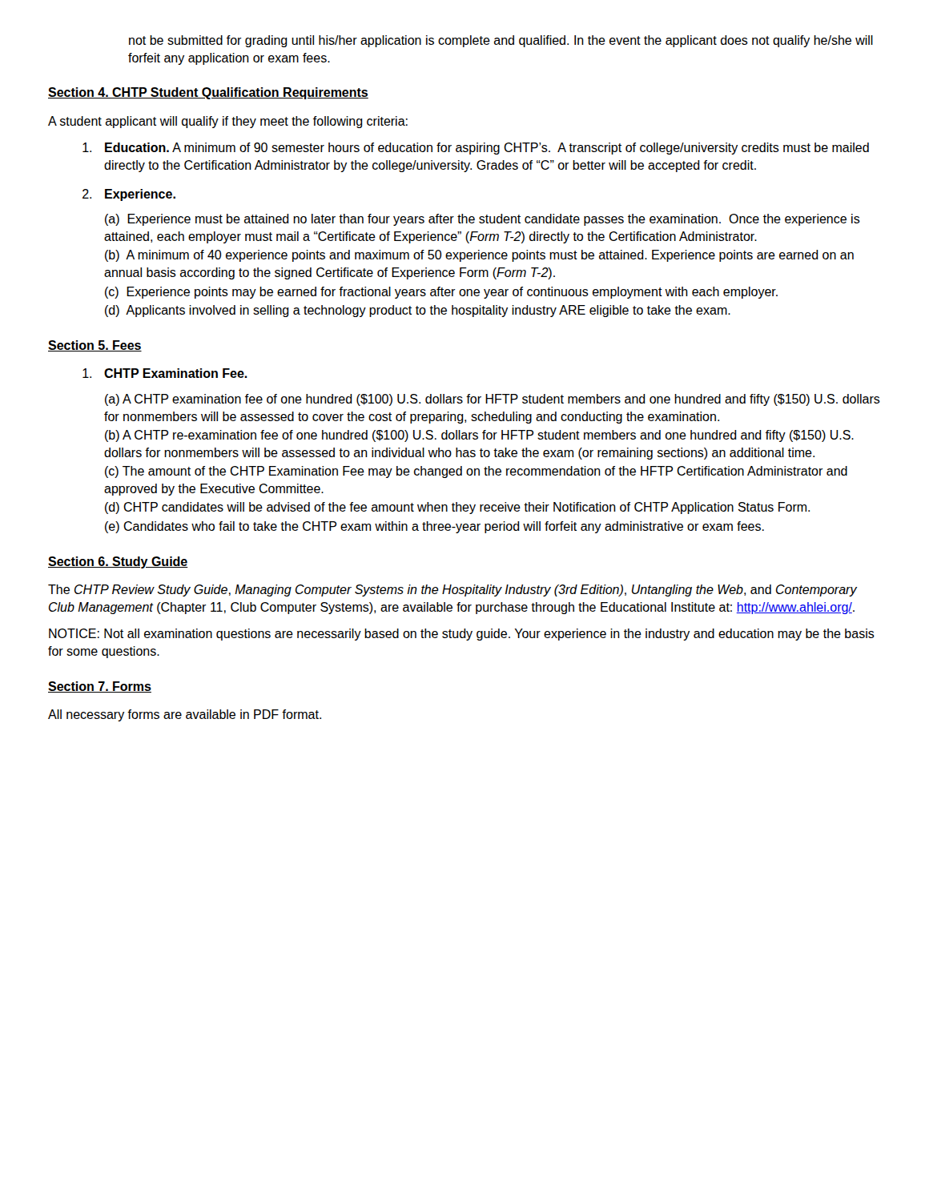not be submitted for grading until his/her application is complete and qualified. In the event the applicant does not qualify he/she will forfeit any application or exam fees.
Section 4. CHTP Student Qualification Requirements
A student applicant will qualify if they meet the following criteria:
Education. A minimum of 90 semester hours of education for aspiring CHTP’s. A transcript of college/university credits must be mailed directly to the Certification Administrator by the college/university. Grades of “C” or better will be accepted for credit.
Experience.
(a) Experience must be attained no later than four years after the student candidate passes the examination. Once the experience is attained, each employer must mail a “Certificate of Experience” (Form T-2) directly to the Certification Administrator.
(b) A minimum of 40 experience points and maximum of 50 experience points must be attained. Experience points are earned on an annual basis according to the signed Certificate of Experience Form (Form T-2).
(c) Experience points may be earned for fractional years after one year of continuous employment with each employer.
(d) Applicants involved in selling a technology product to the hospitality industry ARE eligible to take the exam.
Section 5. Fees
CHTP Examination Fee.
(a) A CHTP examination fee of one hundred ($100) U.S. dollars for HFTP student members and one hundred and fifty ($150) U.S. dollars for nonmembers will be assessed to cover the cost of preparing, scheduling and conducting the examination.
(b) A CHTP re-examination fee of one hundred ($100) U.S. dollars for HFTP student members and one hundred and fifty ($150) U.S. dollars for nonmembers will be assessed to an individual who has to take the exam (or remaining sections) an additional time.
(c) The amount of the CHTP Examination Fee may be changed on the recommendation of the HFTP Certification Administrator and approved by the Executive Committee.
(d) CHTP candidates will be advised of the fee amount when they receive their Notification of CHTP Application Status Form.
(e) Candidates who fail to take the CHTP exam within a three-year period will forfeit any administrative or exam fees.
Section 6. Study Guide
The CHTP Review Study Guide, Managing Computer Systems in the Hospitality Industry (3rd Edition), Untangling the Web, and Contemporary Club Management (Chapter 11, Club Computer Systems), are available for purchase through the Educational Institute at: http://www.ahlei.org/.
NOTICE: Not all examination questions are necessarily based on the study guide. Your experience in the industry and education may be the basis for some questions.
Section 7. Forms
All necessary forms are available in PDF format.